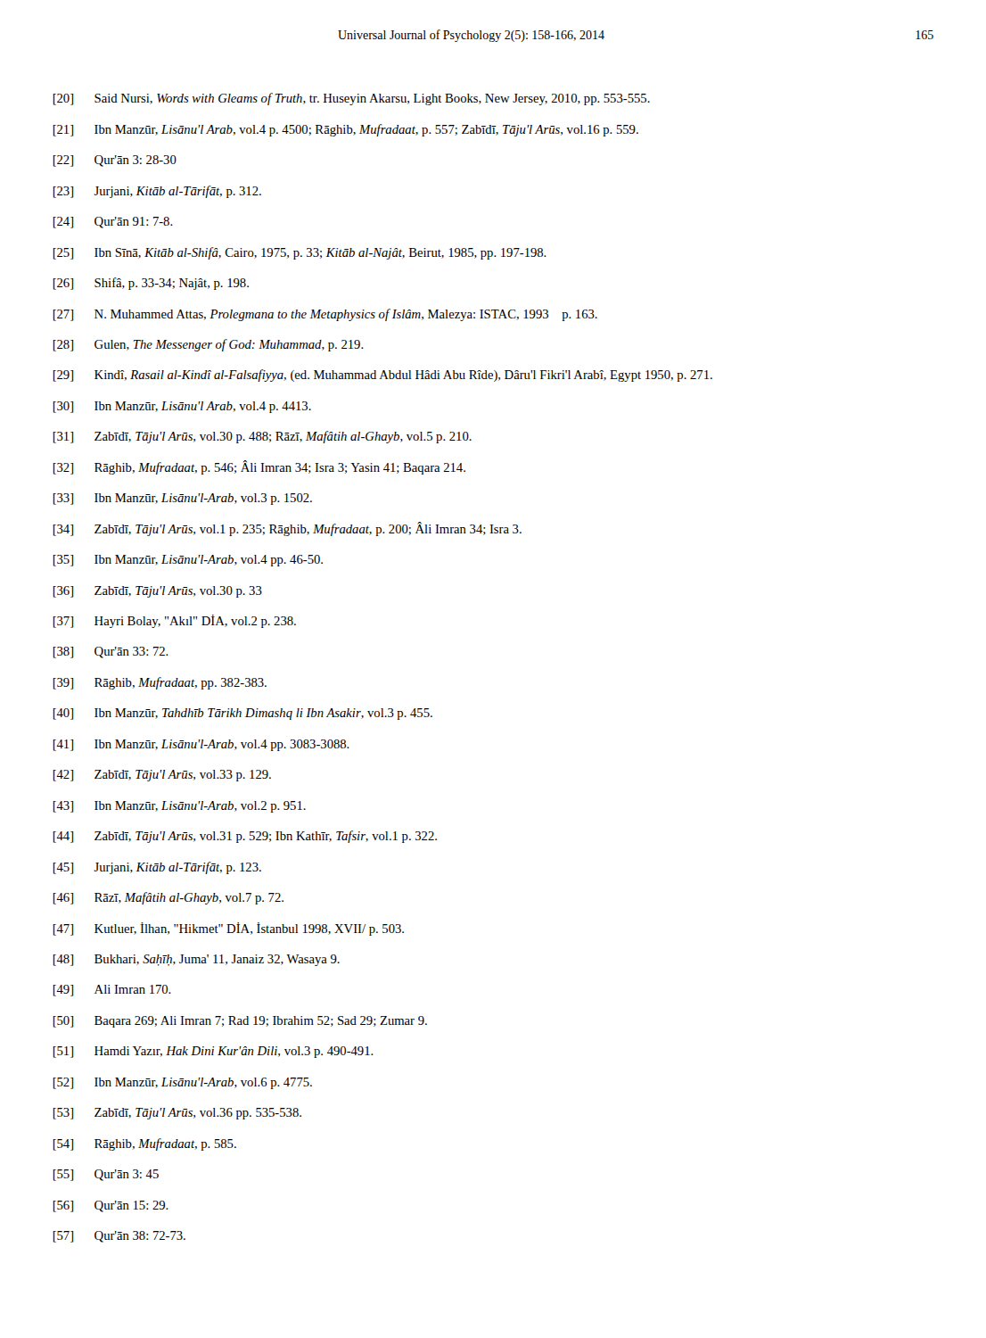Universal Journal of Psychology 2(5): 158-166, 2014
165
[20] Said Nursi, Words with Gleams of Truth, tr. Huseyin Akarsu, Light Books, New Jersey, 2010, pp. 553-555.
[21] Ibn Manzūr, Lisānu'l Arab, vol.4 p. 4500; Rāghib, Mufradaat, p. 557; Zabīdī, Tāju'l Arūs, vol.16 p. 559.
[22] Qur'ān 3: 28-30
[23] Jurjani, Kitāb al-Tārifāt, p. 312.
[24] Qur'ān 91: 7-8.
[25] Ibn Sīnā, Kitāb al-Shifâ, Cairo, 1975, p. 33; Kitāb al-Najât, Beirut, 1985, pp. 197-198.
[26] Shifâ, p. 33-34; Najât, p. 198.
[27] N. Muhammed Attas, Prolegmana to the Metaphysics of Islâm, Malezya: ISTAC, 1993 p. 163.
[28] Gulen, The Messenger of God: Muhammad, p. 219.
[29] Kindî, Rasail al-Kindî al-Falsafiyya, (ed. Muhammad Abdul Hâdi Abu Rîde), Dâru'l Fikri'l Arabî, Egypt 1950, p. 271.
[30] Ibn Manzūr, Lisānu'l Arab, vol.4 p. 4413.
[31] Zabīdī, Tāju'l Arūs, vol.30 p. 488; Rāzī, Mafâtih al-Ghayb, vol.5 p. 210.
[32] Rāghib, Mufradaat, p. 546; Âli Imran 34; Isra 3; Yasin 41; Baqara 214.
[33] Ibn Manzūr, Lisānu'l-Arab, vol.3 p. 1502.
[34] Zabīdī, Tāju'l Arūs, vol.1 p. 235; Rāghib, Mufradaat, p. 200; Âli Imran 34; Isra 3.
[35] Ibn Manzūr, Lisānu'l-Arab, vol.4 pp. 46-50.
[36] Zabīdī, Tāju'l Arūs, vol.30 p. 33
[37] Hayri Bolay, "Akıl" DİA, vol.2 p. 238.
[38] Qur'ān 33: 72.
[39] Rāghib, Mufradaat, pp. 382-383.
[40] Ibn Manzūr, Tahdhīb Tārikh Dimashq li Ibn Asakir, vol.3 p. 455.
[41] Ibn Manzūr, Lisānu'l-Arab, vol.4 pp. 3083-3088.
[42] Zabīdī, Tāju'l Arūs, vol.33 p. 129.
[43] Ibn Manzūr, Lisānu'l-Arab, vol.2 p. 951.
[44] Zabīdī, Tāju'l Arūs, vol.31 p. 529; Ibn Kathīr, Tafsir, vol.1 p. 322.
[45] Jurjani, Kitāb al-Tārifāt, p. 123.
[46] Rāzī, Mafâtih al-Ghayb, vol.7 p. 72.
[47] Kutluer, İlhan, "Hikmet" DİA, İstanbul 1998, XVII/ p. 503.
[48] Bukhari, Saḥīḥ, Juma' 11, Janaiz 32, Wasaya 9.
[49] Ali Imran 170.
[50] Baqara 269; Ali Imran 7; Rad 19; Ibrahim 52; Sad 29; Zumar 9.
[51] Hamdi Yazır, Hak Dini Kur'ân Dili, vol.3 p. 490-491.
[52] Ibn Manzūr, Lisānu'l-Arab, vol.6 p. 4775.
[53] Zabīdī, Tāju'l Arūs, vol.36 pp. 535-538.
[54] Rāghib, Mufradaat, p. 585.
[55] Qur'ān 3: 45
[56] Qur'ān 15: 29.
[57] Qur'ān 38: 72-73.